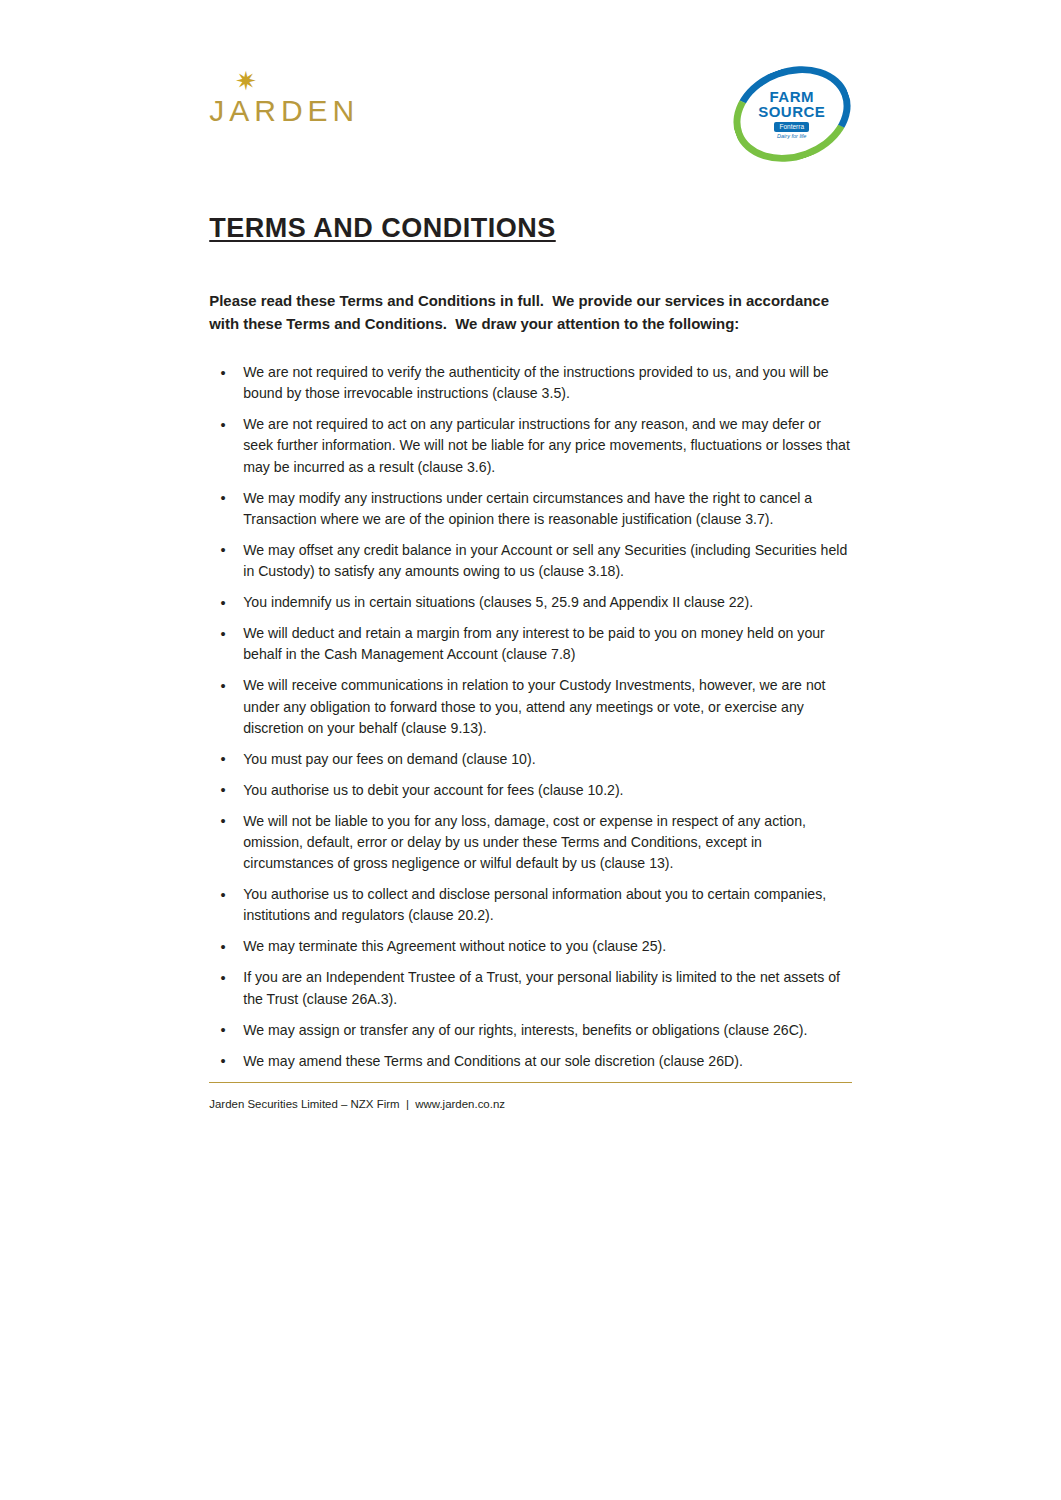✷
JARDEN
FARM
SOURCE
Fonterra
Dairy for life
TERMS AND CONDITIONS
Please read these Terms and Conditions in full. We provide our services in accordance with these Terms and Conditions. We draw your attention to the following:
We are not required to verify the authenticity of the instructions provided to us, and you will be bound by those irrevocable instructions (clause 3.5).
We are not required to act on any particular instructions for any reason, and we may defer or seek further information. We will not be liable for any price movements, fluctuations or losses that may be incurred as a result (clause 3.6).
We may modify any instructions under certain circumstances and have the right to cancel a Transaction where we are of the opinion there is reasonable justification (clause 3.7).
We may offset any credit balance in your Account or sell any Securities (including Securities held in Custody) to satisfy any amounts owing to us (clause 3.18).
You indemnify us in certain situations (clauses 5, 25.9 and Appendix II clause 22).
We will deduct and retain a margin from any interest to be paid to you on money held on your behalf in the Cash Management Account (clause 7.8)
We will receive communications in relation to your Custody Investments, however, we are not under any obligation to forward those to you, attend any meetings or vote, or exercise any discretion on your behalf (clause 9.13).
You must pay our fees on demand (clause 10).
You authorise us to debit your account for fees (clause 10.2).
We will not be liable to you for any loss, damage, cost or expense in respect of any action, omission, default, error or delay by us under these Terms and Conditions, except in circumstances of gross negligence or wilful default by us (clause 13).
You authorise us to collect and disclose personal information about you to certain companies, institutions and regulators (clause 20.2).
We may terminate this Agreement without notice to you (clause 25).
If you are an Independent Trustee of a Trust, your personal liability is limited to the net assets of the Trust (clause 26A.3).
We may assign or transfer any of our rights, interests, benefits or obligations (clause 26C).
We may amend these Terms and Conditions at our sole discretion (clause 26D).
Jarden Securities Limited – NZX Firm | www.jarden.co.nz